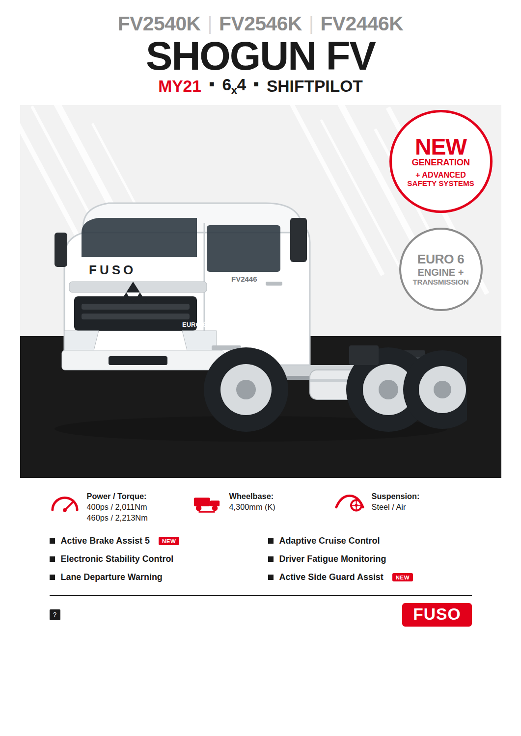FV2540K| FV2546K| FV2446K
SHOGUN FV
MY21 ■ 6x4 ■ SHIFTPILOT
FUSO EURO 6 FV2446
NEW GENERATION + ADVANCEDSAFETY SYSTEMS
EURO 6 ENGINE + TRANSMISSION
Power / Torque: 400ps / 2,011Nm
460ps / 2,213Nm
Wheelbase: 4,300mm (K)
Suspension: Steel / Air
Active Brake Assist 5NEW
Adaptive Cruise Control
Electronic Stability Control
Driver Fatigue Monitoring
Lane Departure Warning
Active Side Guard AssistNEW
?
FUSO